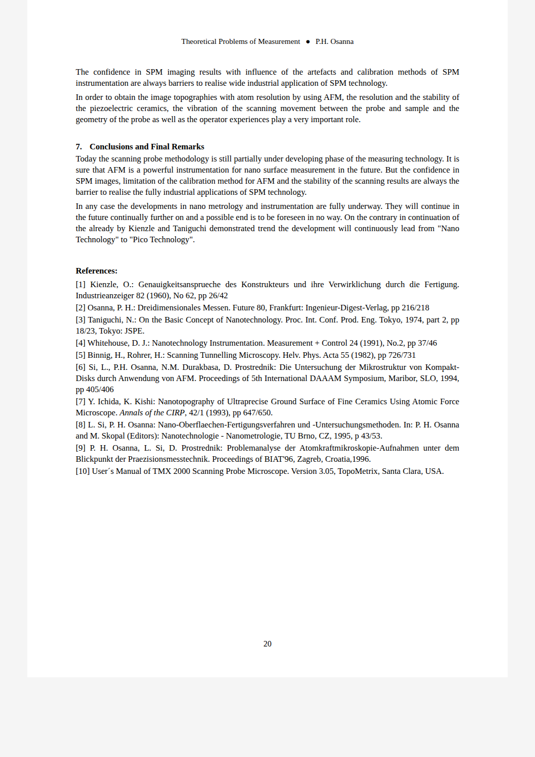Theoretical Problems of Measurement ● P.H. Osanna
The confidence in SPM imaging results with influence of the artefacts and calibration methods of SPM instrumentation are always barriers to realise wide industrial application of SPM technology.
In order to obtain the image topographies with atom resolution by using AFM, the resolution and the stability of the piezoelectric ceramics, the vibration of the scanning movement between the probe and sample and the geometry of the probe as well as the operator experiences play a very important role.
7. Conclusions and Final Remarks
Today the scanning probe methodology is still partially under developing phase of the measuring technology. It is sure that AFM is a powerful instrumentation for nano surface measurement in the future. But the confidence in SPM images, limitation of the calibration method for AFM and the stability of the scanning results are always the barrier to realise the fully industrial applications of SPM technology.
In any case the developments in nano metrology and instrumentation are fully underway. They will continue in the future continually further on and a possible end is to be foreseen in no way. On the contrary in continuation of the already by Kienzle and Taniguchi demonstrated trend the development will continuously lead from "Nano Technology" to "Pico Technology".
References:
[1] Kienzle, O.: Genauigkeitsansprueche des Konstrukteurs und ihre Verwirklichung durch die Fertigung. Industrieanzeiger 82 (1960), No 62, pp 26/42
[2] Osanna, P. H.: Dreidimensionales Messen. Future 80, Frankfurt: Ingenieur-Digest-Verlag, pp 216/218
[3] Taniguchi, N.: On the Basic Concept of Nanotechnology. Proc. Int. Conf. Prod. Eng. Tokyo, 1974, part 2, pp 18/23, Tokyo: JSPE.
[4] Whitehouse, D. J.: Nanotechnology Instrumentation. Measurement + Control 24 (1991), No.2, pp 37/46
[5] Binnig, H., Rohrer, H.: Scanning Tunnelling Microscopy. Helv. Phys. Acta 55 (1982), pp 726/731
[6] Si, L., P.H. Osanna, N.M. Durakbasa, D. Prostrednik: Die Untersuchung der Mikrostruktur von Kompakt-Disks durch Anwendung von AFM. Proceedings of 5th International DAAAM Symposium, Maribor, SLO, 1994, pp 405/406
[7] Y. Ichida, K. Kishi: Nanotopography of Ultraprecise Ground Surface of Fine Ceramics Using Atomic Force Microscope. Annals of the CIRP, 42/1 (1993), pp 647/650.
[8] L. Si, P. H. Osanna: Nano-Oberflaechen-Fertigungsverfahren und -Untersuchungsmethoden. In: P. H. Osanna and M. Skopal (Editors): Nanotechnologie - Nanometrologie, TU Brno, CZ, 1995, p 43/53.
[9] P. H. Osanna, L. Si, D. Prostrednik: Problemanalyse der Atomkraftmikroskopie-Aufnahmen unter dem Blickpunkt der Praezisionsmesstechnik. Proceedings of BIAT'96, Zagreb, Croatia,1996.
[10] User´s Manual of TMX 2000 Scanning Probe Microscope. Version 3.05, TopoMetrix, Santa Clara, USA.
20